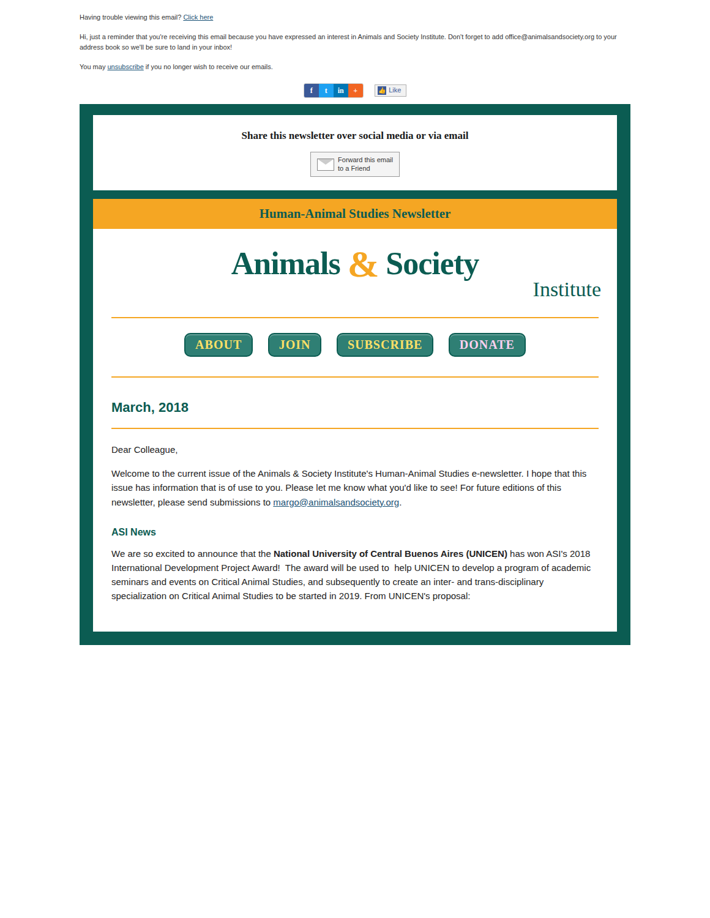Having trouble viewing this email? Click here
Hi, just a reminder that you're receiving this email because you have expressed an interest in Animals and Society Institute. Don't forget to add office@animalsandsociety.org to your address book so we'll be sure to land in your inbox!
You may unsubscribe if you no longer wish to receive our emails.
ftin+ 👍Like
Share this newsletter over social media or via email
Forward this email
to a Friend
Human-Animal Studies Newsletter
Animals & Society
Institute
ABOUT JOIN SUBSCRIBE DONATE
March, 2018
Dear Colleague,
Welcome to the current issue of the Animals & Society Institute's Human-Animal Studies e-newsletter. I hope that this issue has information that is of use to you. Please let me know what you'd like to see! For future editions of this newsletter, please send submissions to margo@animalsandsociety.org.
ASI News
We are so excited to announce that the National University of Central Buenos Aires (UNICEN) has won ASI's 2018 International Development Project Award! The award will be used to help UNICEN to develop a program of academic seminars and events on Critical Animal Studies, and subsequently to create an inter- and trans-disciplinary specialization on Critical Animal Studies to be started in 2019. From UNICEN's proposal: